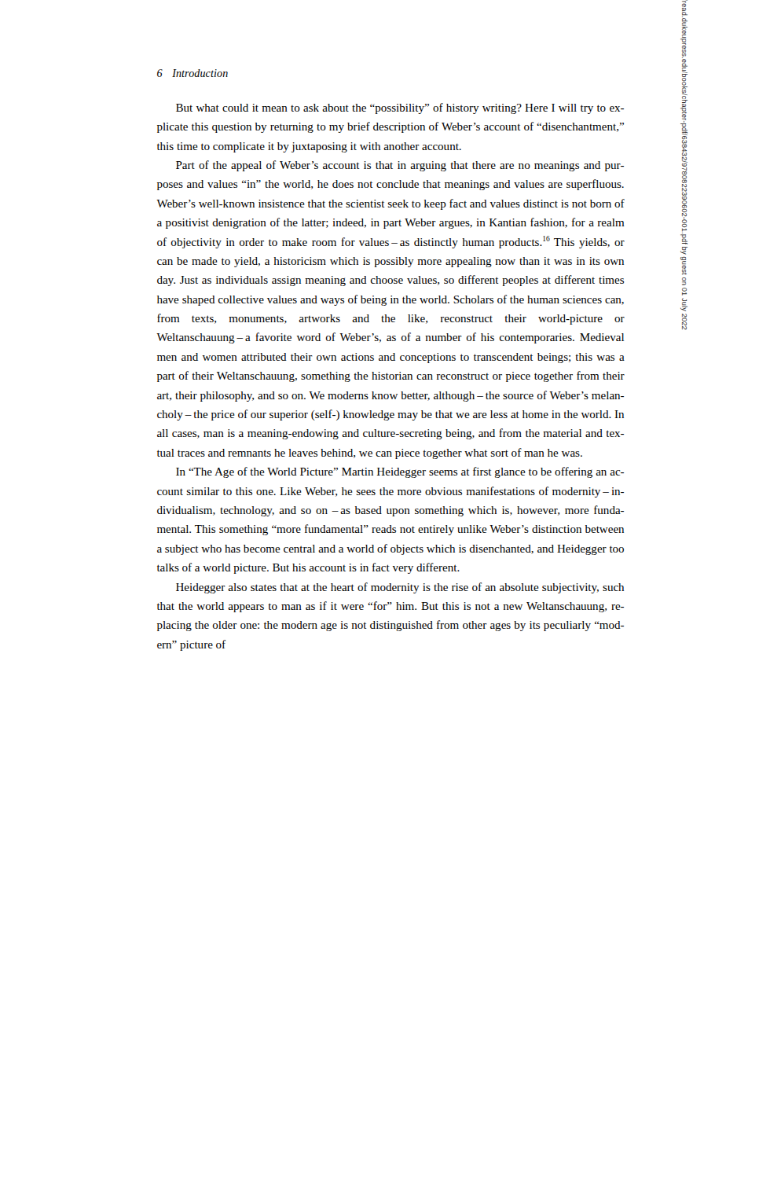6 Introduction
But what could it mean to ask about the “possibility” of history writing? Here I will try to explicate this question by returning to my brief description of Weber’s account of “disenchantment,” this time to complicate it by juxtaposing it with another account.
Part of the appeal of Weber’s account is that in arguing that there are no meanings and purposes and values “in” the world, he does not conclude that meanings and values are superfluous. Weber’s well-known insistence that the scientist seek to keep fact and values distinct is not born of a positivist denigration of the latter; indeed, in part Weber argues, in Kantian fashion, for a realm of objectivity in order to make room for values – as distinctly human products.16 This yields, or can be made to yield, a historicism which is possibly more appealing now than it was in its own day. Just as individuals assign meaning and choose values, so different peoples at different times have shaped collective values and ways of being in the world. Scholars of the human sciences can, from texts, monuments, artworks and the like, reconstruct their world-picture or Weltanschauung – a favorite word of Weber’s, as of a number of his contemporaries. Medieval men and women attributed their own actions and conceptions to transcendent beings; this was a part of their Weltanschauung, something the historian can reconstruct or piece together from their art, their philosophy, and so on. We moderns know better, although – the source of Weber’s melancholy – the price of our superior (self-) knowledge may be that we are less at home in the world. In all cases, man is a meaning-endowing and culture-secreting being, and from the material and textual traces and remnants he leaves behind, we can piece together what sort of man he was.
In “The Age of the World Picture” Martin Heidegger seems at first glance to be offering an account similar to this one. Like Weber, he sees the more obvious manifestations of modernity – individualism, technology, and so on – as based upon something which is, however, more fundamental. This something “more fundamental” reads not entirely unlike Weber’s distinction between a subject who has become central and a world of objects which is disenchanted, and Heidegger too talks of a world picture. But his account is in fact very different.
Heidegger also states that at the heart of modernity is the rise of an absolute subjectivity, such that the world appears to man as if it were “for” him. But this is not a new Weltanschauung, replacing the older one: the modern age is not distinguished from other ages by its peculiarly “modern” picture of
Downloaded from http://read.dukeupress.edu/books/chapter-pdf/638432/9780822390602-001.pdf by guest on 01 July 2022